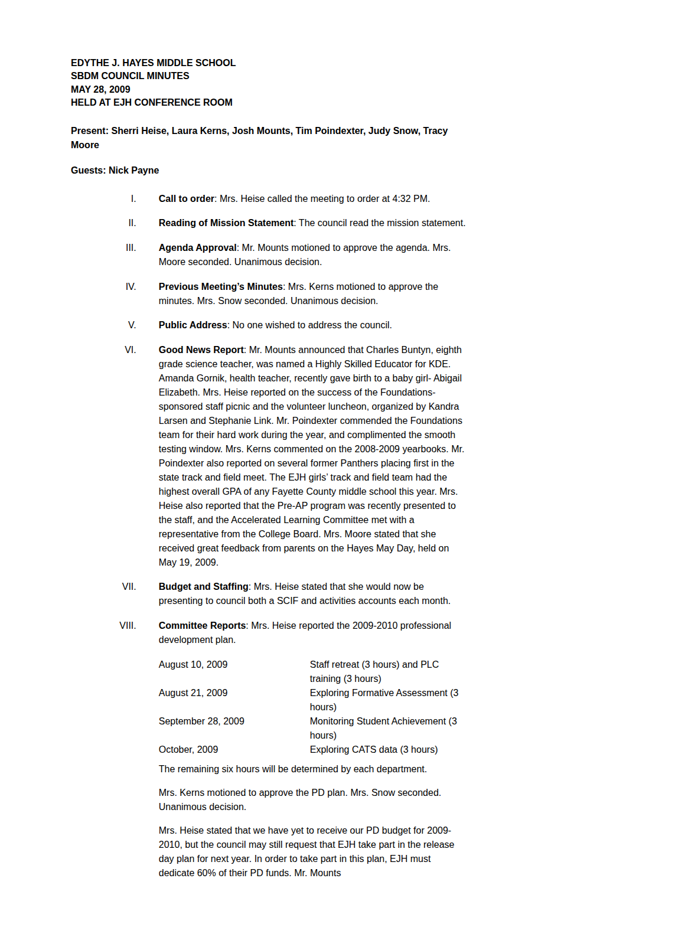EDYTHE J. HAYES MIDDLE SCHOOL
SBDM COUNCIL MINUTES
MAY 28, 2009
HELD AT EJH CONFERENCE ROOM
Present: Sherri Heise, Laura Kerns, Josh Mounts, Tim Poindexter, Judy Snow, Tracy Moore
Guests: Nick Payne
Call to order: Mrs. Heise called the meeting to order at 4:32 PM.
Reading of Mission Statement: The council read the mission statement.
Agenda Approval: Mr. Mounts motioned to approve the agenda. Mrs. Moore seconded. Unanimous decision.
Previous Meeting’s Minutes: Mrs. Kerns motioned to approve the minutes. Mrs. Snow seconded. Unanimous decision.
Public Address: No one wished to address the council.
Good News Report: Mr. Mounts announced that Charles Buntyn, eighth grade science teacher, was named a Highly Skilled Educator for KDE. Amanda Gornik, health teacher, recently gave birth to a baby girl- Abigail Elizabeth. Mrs. Heise reported on the success of the Foundations-sponsored staff picnic and the volunteer luncheon, organized by Kandra Larsen and Stephanie Link. Mr. Poindexter commended the Foundations team for their hard work during the year, and complimented the smooth testing window. Mrs. Kerns commented on the 2008-2009 yearbooks. Mr. Poindexter also reported on several former Panthers placing first in the state track and field meet. The EJH girls’ track and field team had the highest overall GPA of any Fayette County middle school this year. Mrs. Heise also reported that the Pre-AP program was recently presented to the staff, and the Accelerated Learning Committee met with a representative from the College Board. Mrs. Moore stated that she received great feedback from parents on the Hayes May Day, held on May 19, 2009.
Budget and Staffing: Mrs. Heise stated that she would now be presenting to council both a SCIF and activities accounts each month.
Committee Reports: Mrs. Heise reported the 2009-2010 professional development plan.
| August 10, 2009 | Staff retreat (3 hours) and PLC training (3 hours) |
| August 21, 2009 | Exploring Formative Assessment (3 hours) |
| September 28, 2009 | Monitoring Student Achievement (3 hours) |
| October, 2009 | Exploring CATS data (3 hours) |
The remaining six hours will be determined by each department.
Mrs. Kerns motioned to approve the PD plan. Mrs. Snow seconded. Unanimous decision.
Mrs. Heise stated that we have yet to receive our PD budget for 2009-2010, but the council may still request that EJH take part in the release day plan for next year. In order to take part in this plan, EJH must dedicate 60% of their PD funds. Mr. Mounts